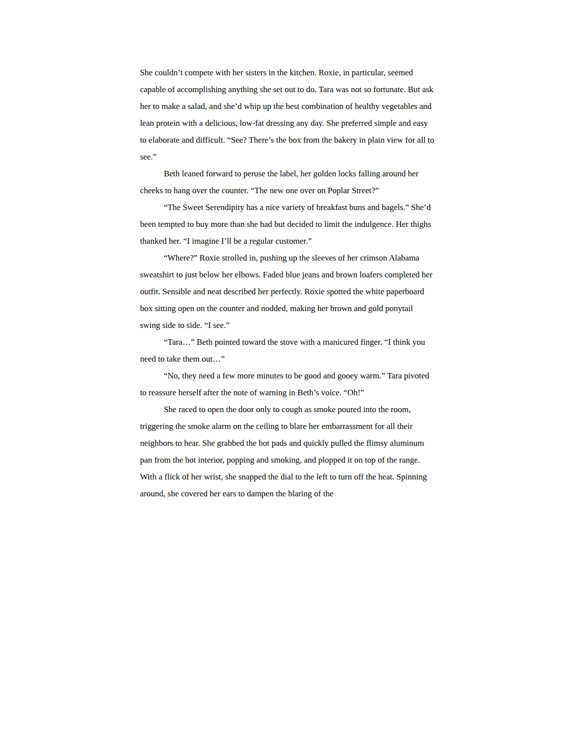She couldn’t compete with her sisters in the kitchen. Roxie, in particular, seemed capable of accomplishing anything she set out to do. Tara was not so fortunate. But ask her to make a salad, and she’d whip up the best combination of healthy vegetables and lean protein with a delicious, low-fat dressing any day. She preferred simple and easy to elaborate and difficult. “See? There’s the box from the bakery in plain view for all to see.”
Beth leaned forward to peruse the label, her golden locks falling around her cheeks to hang over the counter. “The new one over on Poplar Street?”
“The Sweet Serendipity has a nice variety of breakfast buns and bagels.” She’d been tempted to buy more than she had but decided to limit the indulgence. Her thighs thanked her. “I imagine I’ll be a regular customer.”
“Where?” Roxie strolled in, pushing up the sleeves of her crimson Alabama sweatshirt to just below her elbows. Faded blue jeans and brown loafers completed her outfit. Sensible and neat described her perfectly. Roxie spotted the white paperboard box sitting open on the counter and nodded, making her brown and gold ponytail swing side to side. “I see.”
“Tara…” Beth pointed toward the stove with a manicured finger. “I think you need to take them out…”
“No, they need a few more minutes to be good and gooey warm.” Tara pivoted to reassure herself after the note of warning in Beth’s voice. “Oh!”
She raced to open the door only to cough as smoke poured into the room, triggering the smoke alarm on the ceiling to blare her embarrassment for all their neighbors to hear. She grabbed the hot pads and quickly pulled the flimsy aluminum pan from the hot interior, popping and smoking, and plopped it on top of the range. With a flick of her wrist, she snapped the dial to the left to turn off the heat. Spinning around, she covered her ears to dampen the blaring of the